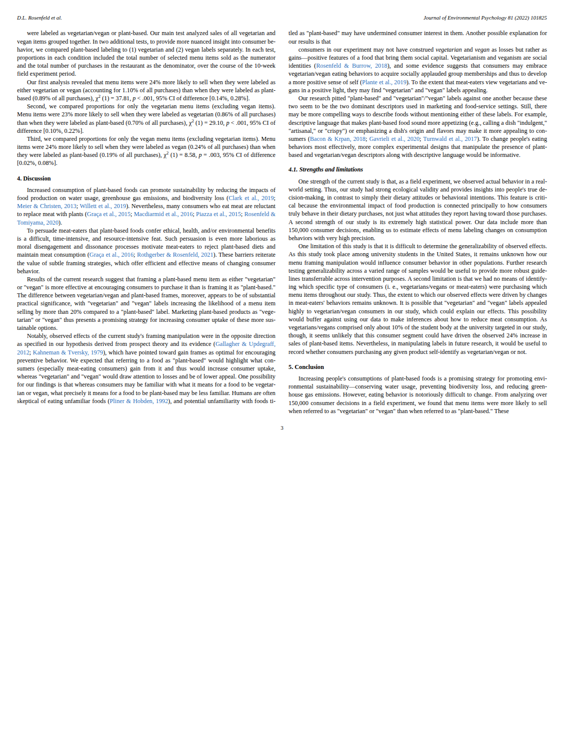D.L. Rosenfeld et al.
Journal of Environmental Psychology 81 (2022) 101825
were labeled as vegetarian/vegan or plant-based. Our main test analyzed sales of all vegetarian and vegan items grouped together. In two additional tests, to provide more nuanced insight into consumer behavior, we compared plant-based labeling to (1) vegetarian and (2) vegan labels separately. In each test, proportions in each condition included the total number of selected menu items sold as the numerator and the total number of purchases in the restaurant as the denominator, over the course of the 10-week field experiment period.
Our first analysis revealed that menu items were 24% more likely to sell when they were labeled as either vegetarian or vegan (accounting for 1.10% of all purchases) than when they were labeled as plant-based (0.89% of all purchases), χ2 (1) = 37.81, p < .001, 95% CI of difference [0.14%, 0.28%].
Second, we compared proportions for only the vegetarian menu items (excluding vegan items). Menu items were 23% more likely to sell when they were labeled as vegetarian (0.86% of all purchases) than when they were labeled as plant-based (0.70% of all purchases), χ2 (1) = 29.10, p < .001, 95% CI of difference [0.10%, 0.22%].
Third, we compared proportions for only the vegan menu items (excluding vegetarian items). Menu items were 24% more likely to sell when they were labeled as vegan (0.24% of all purchases) than when they were labeled as plant-based (0.19% of all purchases), χ2 (1) = 8.58, p = .003, 95% CI of difference [0.02%, 0.08%].
4. Discussion
Increased consumption of plant-based foods can promote sustainability by reducing the impacts of food production on water usage, greenhouse gas emissions, and biodiversity loss (Clark et al., 2019; Meier & Christen, 2013; Willett et al., 2019). Nevertheless, many consumers who eat meat are reluctant to replace meat with plants (Graça et al., 2015; Macdiarmid et al., 2016; Piazza et al., 2015; Rosenfeld & Tomiyama, 2020).
To persuade meat-eaters that plant-based foods confer ethical, health, and/or environmental benefits is a difficult, time-intensive, and resource-intensive feat. Such persuasion is even more laborious as moral disengagement and dissonance processes motivate meat-eaters to reject plant-based diets and maintain meat consumption (Graça et al., 2016; Rothgerber & Rosenfeld, 2021). These barriers reiterate the value of subtle framing strategies, which offer efficient and effective means of changing consumer behavior.
Results of the current research suggest that framing a plant-based menu item as either "vegetarian" or "vegan" is more effective at encouraging consumers to purchase it than is framing it as "plant-based." The difference between vegetarian/vegan and plant-based frames, moreover, appears to be of substantial practical significance, with "vegetarian" and "vegan" labels increasing the likelihood of a menu item selling by more than 20% compared to a "plant-based" label. Marketing plant-based products as "vegetarian" or "vegan" thus presents a promising strategy for increasing consumer uptake of these more sustainable options.
Notably, observed effects of the current study's framing manipulation were in the opposite direction as specified in our hypothesis derived from prospect theory and its evidence (Gallagher & Updegraff, 2012; Kahneman & Tversky, 1979), which have pointed toward gain frames as optimal for encouraging preventive behavior. We expected that referring to a food as "plant-based" would highlight what consumers (especially meat-eating consumers) gain from it and thus would increase consumer uptake, whereas "vegetarian" and "vegan" would draw attention to losses and be of lower appeal. One possibility for our findings is that whereas consumers may be familiar with what it means for a food to be vegetarian or vegan, what precisely it means for a food to be plant-based may be less familiar. Humans are often skeptical of eating unfamiliar foods (Pliner & Hobden, 1992), and potential unfamiliarity with foods titled as "plant-based" may have undermined consumer interest in them. Another possible explanation for our results is that
consumers in our experiment may not have construed vegetarian and vegan as losses but rather as gains—positive features of a food that bring them social capital. Vegetarianism and veganism are social identities (Rosenfeld & Burrow, 2018), and some evidence suggests that consumers may embrace vegetarian/vegan eating behaviors to acquire socially applauded group memberships and thus to develop a more positive sense of self (Plante et al., 2019). To the extent that meat-eaters view vegetarians and vegans in a positive light, they may find "vegetarian" and "vegan" labels appealing.
Our research pitted "plant-based" and "vegetarian"/"vegan" labels against one another because these two seem to be the two dominant descriptors used in marketing and food-service settings. Still, there may be more compelling ways to describe foods without mentioning either of these labels. For example, descriptive language that makes plant-based food sound more appetizing (e.g., calling a dish "indulgent," "artisanal," or "crispy") or emphasizing a dish's origin and flavors may make it more appealing to consumers (Bacon & Krpan, 2018; Gavrieli et al., 2020; Turnwald et al., 2017). To change people's eating behaviors most effectively, more complex experimental designs that manipulate the presence of plant-based and vegetarian/vegan descriptors along with descriptive language would be informative.
4.1. Strengths and limitations
One strength of the current study is that, as a field experiment, we observed actual behavior in a real-world setting. Thus, our study had strong ecological validity and provides insights into people's true decision-making, in contrast to simply their dietary attitudes or behavioral intentions. This feature is critical because the environmental impact of food production is connected principally to how consumers truly behave in their dietary purchases, not just what attitudes they report having toward those purchases. A second strength of our study is its extremely high statistical power. Our data include more than 150,000 consumer decisions, enabling us to estimate effects of menu labeling changes on consumption behaviors with very high precision.
One limitation of this study is that it is difficult to determine the generalizability of observed effects. As this study took place among university students in the United States, it remains unknown how our menu framing manipulation would influence consumer behavior in other populations. Further research testing generalizability across a varied range of samples would be useful to provide more robust guidelines transferrable across intervention purposes. A second limitation is that we had no means of identifying which specific type of consumers (i. e., vegetarians/vegans or meat-eaters) were purchasing which menu items throughout our study. Thus, the extent to which our observed effects were driven by changes in meat-eaters' behaviors remains unknown. It is possible that "vegetarian" and "vegan" labels appealed highly to vegetarian/vegan consumers in our study, which could explain our effects. This possibility would buffer against using our data to make inferences about how to reduce meat consumption. As vegetarians/vegans comprised only about 10% of the student body at the university targeted in our study, though, it seems unlikely that this consumer segment could have driven the observed 24% increase in sales of plant-based items. Nevertheless, in manipulating labels in future research, it would be useful to record whether consumers purchasing any given product self-identify as vegetarian/vegan or not.
5. Conclusion
Increasing people's consumptions of plant-based foods is a promising strategy for promoting environmental sustainability—conserving water usage, preventing biodiversity loss, and reducing greenhouse gas emissions. However, eating behavior is notoriously difficult to change. From analyzing over 150,000 consumer decisions in a field experiment, we found that menu items were more likely to sell when referred to as "vegetarian" or "vegan" than when referred to as "plant-based." These
3